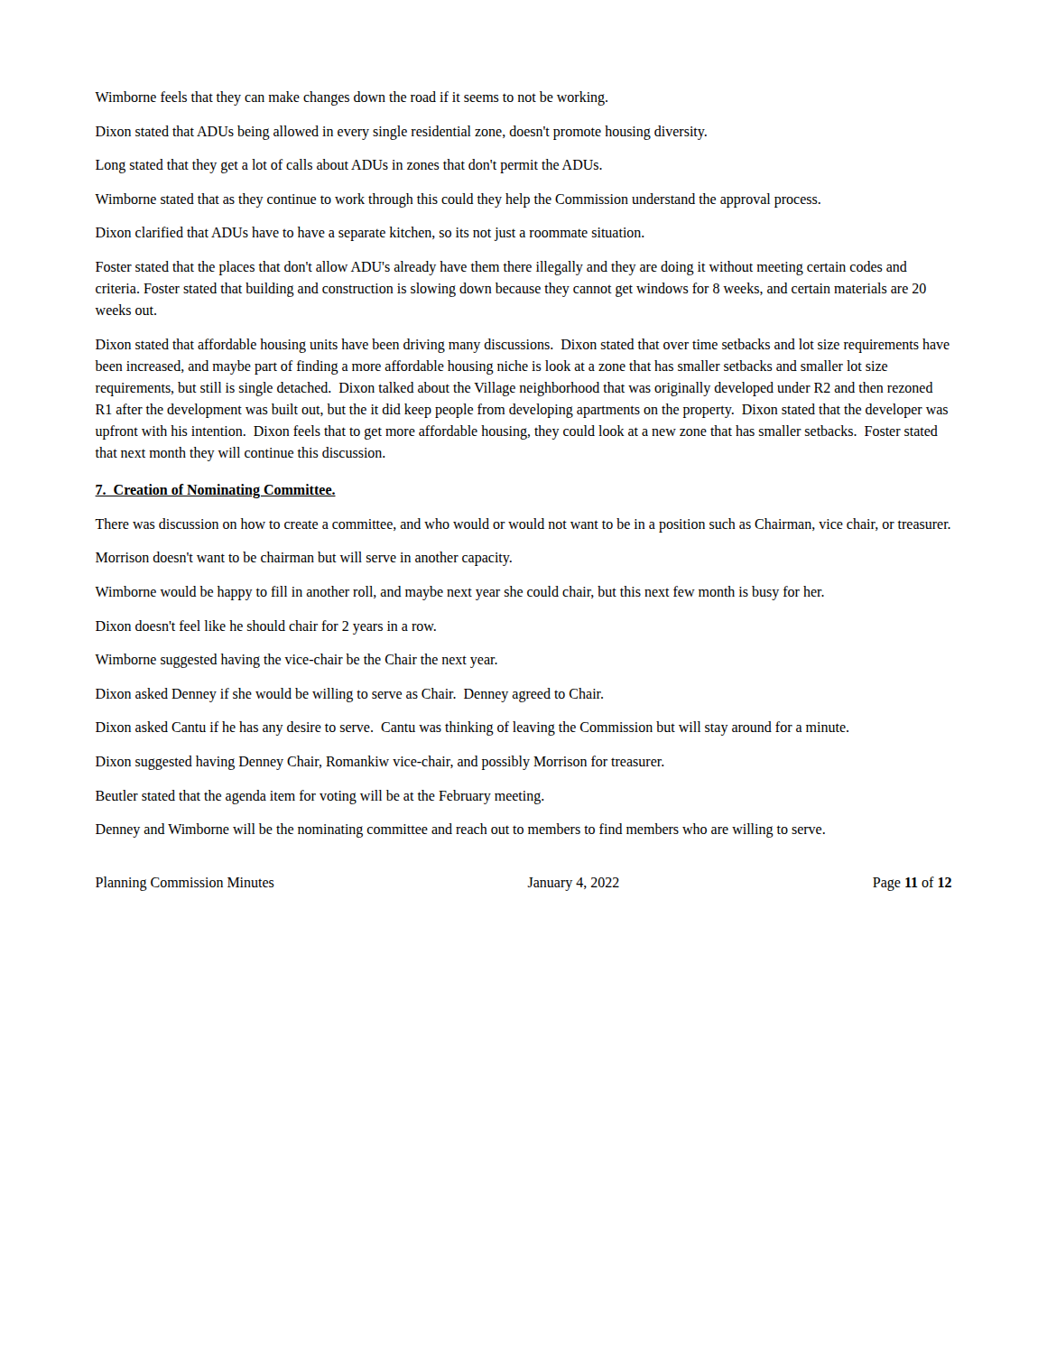Wimborne feels that they can make changes down the road if it seems to not be working.
Dixon stated that ADUs being allowed in every single residential zone, doesn't promote housing diversity.
Long stated that they get a lot of calls about ADUs in zones that don't permit the ADUs.
Wimborne stated that as they continue to work through this could they help the Commission understand the approval process.
Dixon clarified that ADUs have to have a separate kitchen, so its not just a roommate situation.
Foster stated that the places that don't allow ADU's already have them there illegally and they are doing it without meeting certain codes and criteria. Foster stated that building and construction is slowing down because they cannot get windows for 8 weeks, and certain materials are 20 weeks out.
Dixon stated that affordable housing units have been driving many discussions. Dixon stated that over time setbacks and lot size requirements have been increased, and maybe part of finding a more affordable housing niche is look at a zone that has smaller setbacks and smaller lot size requirements, but still is single detached. Dixon talked about the Village neighborhood that was originally developed under R2 and then rezoned R1 after the development was built out, but the it did keep people from developing apartments on the property. Dixon stated that the developer was upfront with his intention. Dixon feels that to get more affordable housing, they could look at a new zone that has smaller setbacks. Foster stated that next month they will continue this discussion.
7. Creation of Nominating Committee.
There was discussion on how to create a committee, and who would or would not want to be in a position such as Chairman, vice chair, or treasurer.
Morrison doesn't want to be chairman but will serve in another capacity.
Wimborne would be happy to fill in another roll, and maybe next year she could chair, but this next few month is busy for her.
Dixon doesn't feel like he should chair for 2 years in a row.
Wimborne suggested having the vice-chair be the Chair the next year.
Dixon asked Denney if she would be willing to serve as Chair. Denney agreed to Chair.
Dixon asked Cantu if he has any desire to serve. Cantu was thinking of leaving the Commission but will stay around for a minute.
Dixon suggested having Denney Chair, Romankiw vice-chair, and possibly Morrison for treasurer.
Beutler stated that the agenda item for voting will be at the February meeting.
Denney and Wimborne will be the nominating committee and reach out to members to find members who are willing to serve.
Planning Commission Minutes January 4, 2022 Page 11 of 12